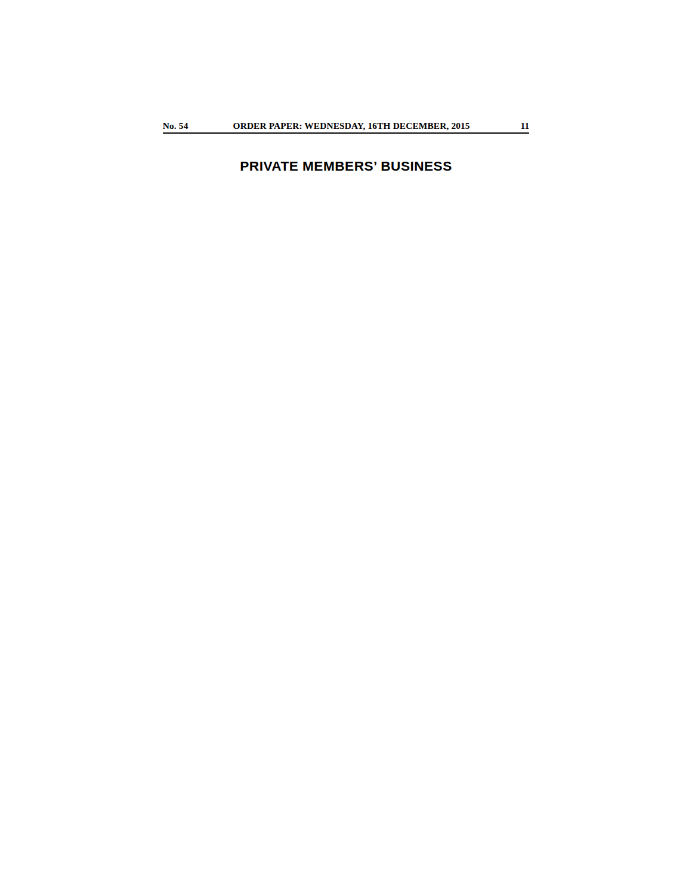No. 54 ORDER PAPER: WEDNESDAY, 16TH DECEMBER, 2015 11
PRIVATE MEMBERS’ BUSINESS